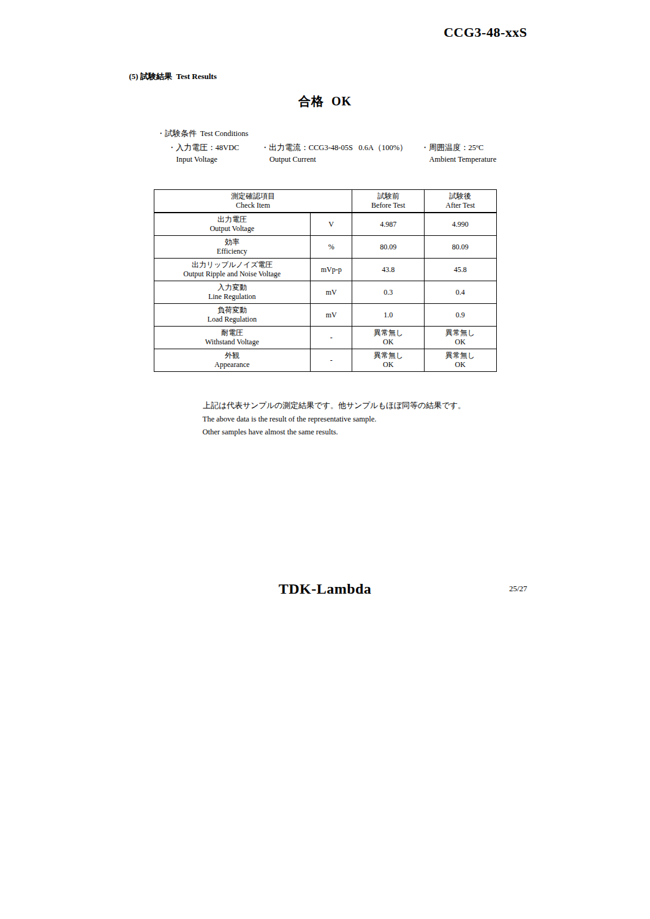CCG3-48-xxS
(5) 試験結果 Test Results
合格 OK
・試験条件 Test Conditions
・入力電圧：48VDC Input Voltage
・出力電流：CCG3-48-05S 0.6A（100%） Output Current
・周囲温度：25ºC Ambient Temperature
| 測定確認項目 Check Item | 試験前 Before Test | 試験後 After Test |
| --- | --- | --- |
| 出力電圧 Output Voltage | V | 4.987 | 4.990 |
| 効率 Efficiency | % | 80.09 | 80.09 |
| 出力リップルノイズ電圧 Output Ripple and Noise Voltage | mVp-p | 43.8 | 45.8 |
| 入力変動 Line Regulation | mV | 0.3 | 0.4 |
| 負荷変動 Load Regulation | mV | 1.0 | 0.9 |
| 耐電圧 Withstand Voltage | - | 異常無し OK | 異常無し OK |
| 外観 Appearance | - | 異常無し OK | 異常無し OK |
上記は代表サンプルの測定結果です。他サンプルもほぼ同等の結果です。
The above data is the result of the representative sample.
Other samples have almost the same results.
TDK-Lambda 25/27